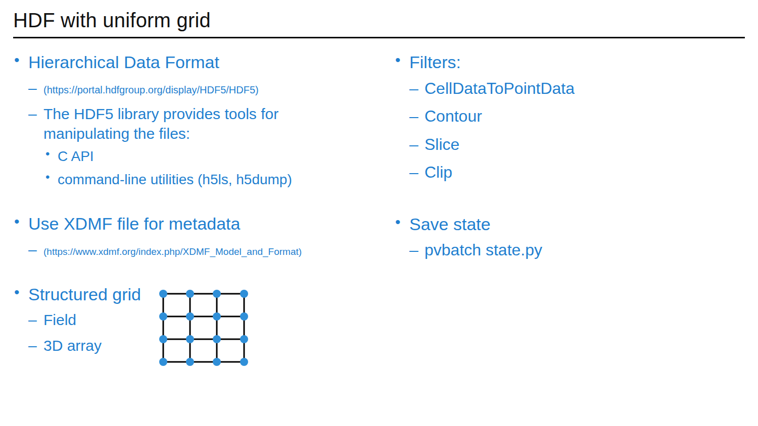HDF with uniform grid
Hierarchical Data Format
(https://portal.hdfgroup.org/display/HDF5/HDF5)
The HDF5 library provides tools for manipulating the files:
C API
command-line utilities (h5ls, h5dump)
Use XDMF file for metadata
(https://www.xdmf.org/index.php/XDMF_Model_and_Format)
Structured grid
Field
3D array
Filters:
CellDataToPointData
Contour
Slice
Clip
Save state
pvbatch state.py